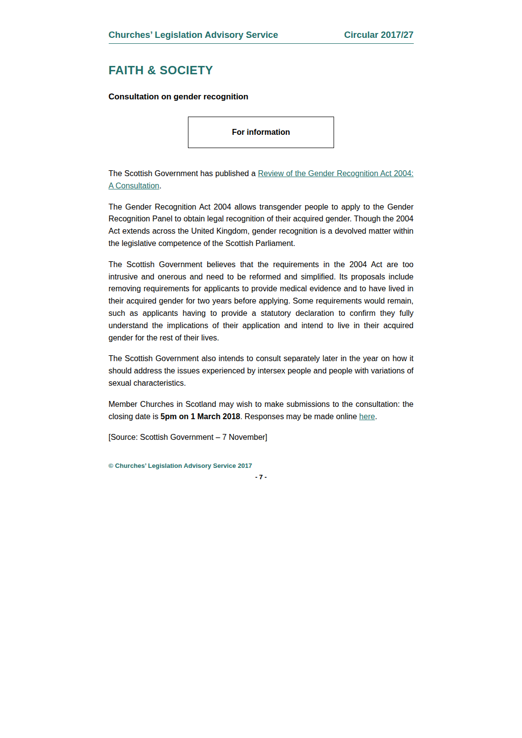Churches’ Legislation Advisory Service
Circular 2017/27
FAITH & SOCIETY
Consultation on gender recognition
For information
The Scottish Government has published a Review of the Gender Recognition Act 2004: A Consultation.
The Gender Recognition Act 2004 allows transgender people to apply to the Gender Recognition Panel to obtain legal recognition of their acquired gender. Though the 2004 Act extends across the United Kingdom, gender recognition is a devolved matter within the legislative competence of the Scottish Parliament.
The Scottish Government believes that the requirements in the 2004 Act are too intrusive and onerous and need to be reformed and simplified. Its proposals include removing requirements for applicants to provide medical evidence and to have lived in their acquired gender for two years before applying. Some requirements would remain, such as applicants having to provide a statutory declaration to confirm they fully understand the implications of their application and intend to live in their acquired gender for the rest of their lives.
The Scottish Government also intends to consult separately later in the year on how it should address the issues experienced by intersex people and people with variations of sexual characteristics.
Member Churches in Scotland may wish to make submissions to the consultation: the closing date is 5pm on 1 March 2018. Responses may be made online here.
[Source: Scottish Government – 7 November]
© Churches’ Legislation Advisory Service 2017
- 7 -